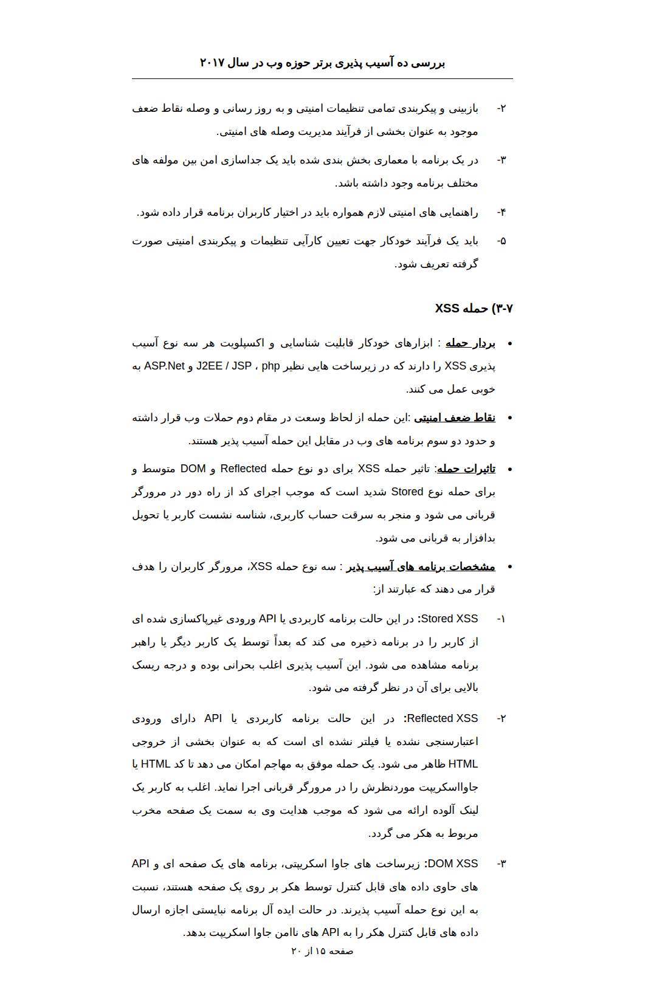بررسی ده آسیب پذیری برتر حوزه وب در سال ۲۰۱۷
۲-بازبینی و پیکربندی تمامی تنظیمات امنیتی و به روز رسانی و وصله نقاط ضعف موجود به عنوان بخشی از فرآیند مدیریت وصله های امنیتی.
۳-در یک برنامه با معماری بخش بندی شده باید یک جداسازی امن بین مولفه های مختلف برنامه وجود داشته باشد.
۴-راهنمایی های امنیتی لازم همواره باید در اختیار کاربران برنامه قرار داده شود.
۵-باید یک فرآیند خودکار جهت تعیین کارآیی تنظیمات و پیکربندی امنیتی صورت گرفته تعریف شود.
۳-۷) حمله XSS
بردار حمله : ابزارهای خودکار قابلیت شناسایی و اکسپلویت هر سه نوع آسیب پذیری XSS را دارند که در زیرساخت هایی نظیر php ، J2EE / JSP و ASP.Net به خوبی عمل می کنند.
نقاط ضعف امنیتی :این حمله از لحاظ وسعت در مقام دوم حملات وب قرار داشته و حدود دو سوم برنامه های وب در مقابل این حمله آسیب پذیر هستند.
تاثیرات حمله: تاثیر حمله XSS برای دو نوع حمله Reflected و DOM متوسط و برای حمله نوع Stored شدید است که موجب اجرای کد از راه دور در مرورگر قربانی می شود و منجر به سرقت حساب کاربری، شناسه نشست کاربر یا تحویل بدافزار به قربانی می شود.
مشخصات برنامه های آسیب پذیر : سه نوع حمله XSS، مرورگر کاربران را هدف قرار می دهند که عبارتند از:
۱-Stored XSS: در این حالت برنامه کاربردی یا API ورودی غیرپاکسازی شده ای از کاربر را در برنامه ذخیره می کند که بعداً توسط یک کاربر دیگر یا راهبر برنامه مشاهده می شود. این آسیب پذیری اغلب بحرانی بوده و درجه ریسک بالایی برای آن در نظر گرفته می شود.
۲-Reflected XSS: در این حالت برنامه کاربردی یا API دارای ورودی اعتبارسنجی نشده یا فیلتر نشده ای است که به عنوان بخشی از خروجی HTML ظاهر می شود. یک حمله موفق به مهاجم امکان می دهد تا کد HTML یا جاوااسکریپت موردنظرش را در مرورگر قربانی اجرا نماید. اغلب به کاربر یک لینک آلوده ارائه می شود که موجب هدایت وی به سمت یک صفحه مخرب مربوط به هکر می گردد.
۳-DOM XSS: زیرساخت های جاوا اسکریپتی، برنامه های یک صفحه ای و API های حاوی داده های قابل کنترل توسط هکر بر روی یک صفحه هستند، نسبت به این نوع حمله آسیب پذیرند. در حالت ایده آل برنامه نبایستی اجازه ارسال داده های قابل کنترل هکر را به API های ناامن جاوا اسکریپت بدهد.
صفحه ۱۵ از ۲۰